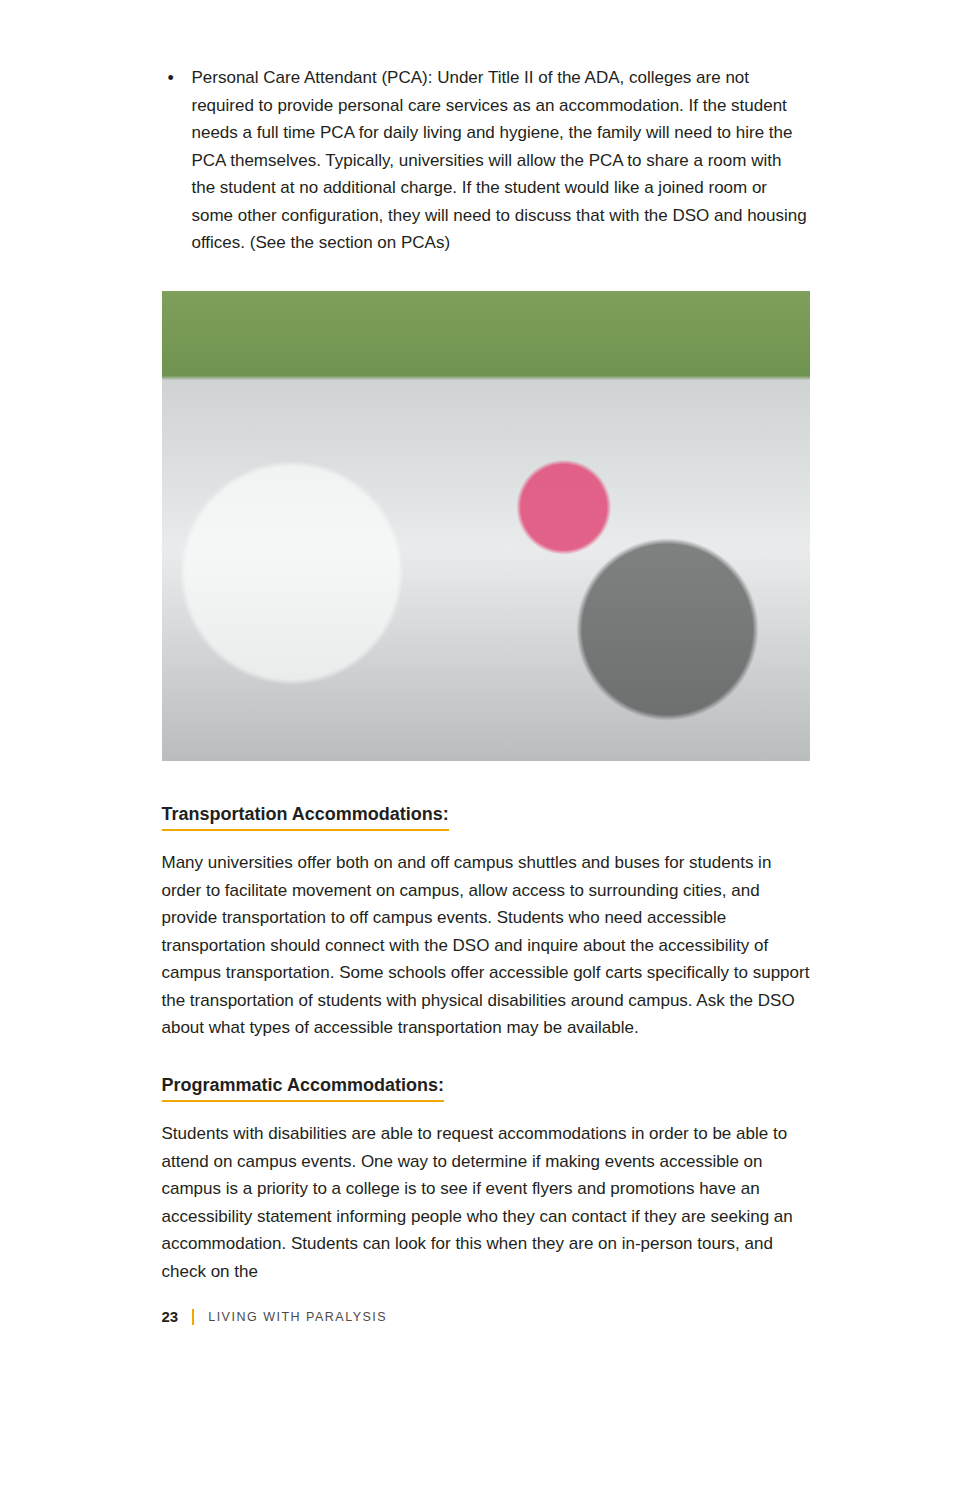Personal Care Attendant (PCA): Under Title II of the ADA, colleges are not required to provide personal care services as an accommodation. If the student needs a full time PCA for daily living and hygiene, the family will need to hire the PCA themselves. Typically, universities will allow the PCA to share a room with the student at no additional charge. If the student would like a joined room or some other configuration, they will need to discuss that with the DSO and housing offices. (See the section on PCAs)
Transportation Accommodations:
Many universities offer both on and off campus shuttles and buses for students in order to facilitate movement on campus, allow access to surrounding cities, and provide transportation to off campus events. Students who need accessible transportation should connect with the DSO and inquire about the accessibility of campus transportation. Some schools offer accessible golf carts specifically to support the transportation of students with physical disabilities around campus. Ask the DSO about what types of accessible transportation may be available.
Programmatic Accommodations:
Students with disabilities are able to request accommodations in order to be able to attend on campus events. One way to determine if making events accessible on campus is a priority to a college is to see if event flyers and promotions have an accessibility statement informing people who they can contact if they are seeking an accommodation. Students can look for this when they are on in-person tours, and check on the
23 Living with Paralysis